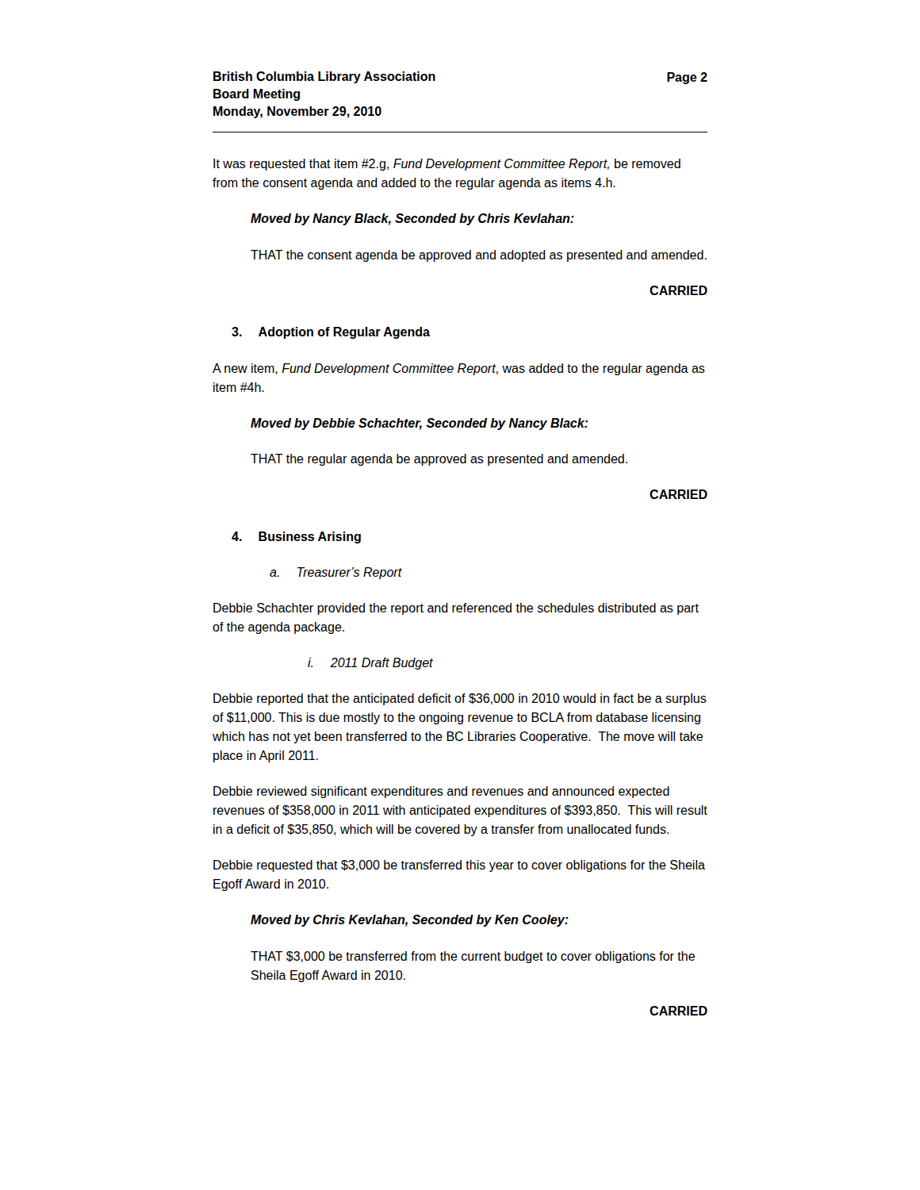British Columbia Library Association
Board Meeting
Monday, November 29, 2010
Page 2
It was requested that item #2.g, Fund Development Committee Report, be removed from the consent agenda and added to the regular agenda as items 4.h.
Moved by Nancy Black, Seconded by Chris Kevlahan:
THAT the consent agenda be approved and adopted as presented and amended.
CARRIED
3.
Adoption of Regular Agenda
A new item, Fund Development Committee Report, was added to the regular agenda as item #4h.
Moved by Debbie Schachter, Seconded by Nancy Black:
THAT the regular agenda be approved as presented and amended.
CARRIED
4.
Business Arising
a.
Treasurer’s Report
Debbie Schachter provided the report and referenced the schedules distributed as part of the agenda package.
i.
2011 Draft Budget
Debbie reported that the anticipated deficit of $36,000 in 2010 would in fact be a surplus of $11,000. This is due mostly to the ongoing revenue to BCLA from database licensing which has not yet been transferred to the BC Libraries Cooperative. The move will take place in April 2011.
Debbie reviewed significant expenditures and revenues and announced expected revenues of $358,000 in 2011 with anticipated expenditures of $393,850. This will result in a deficit of $35,850, which will be covered by a transfer from unallocated funds.
Debbie requested that $3,000 be transferred this year to cover obligations for the Sheila Egoff Award in 2010.
Moved by Chris Kevlahan, Seconded by Ken Cooley:
THAT $3,000 be transferred from the current budget to cover obligations for the Sheila Egoff Award in 2010.
CARRIED